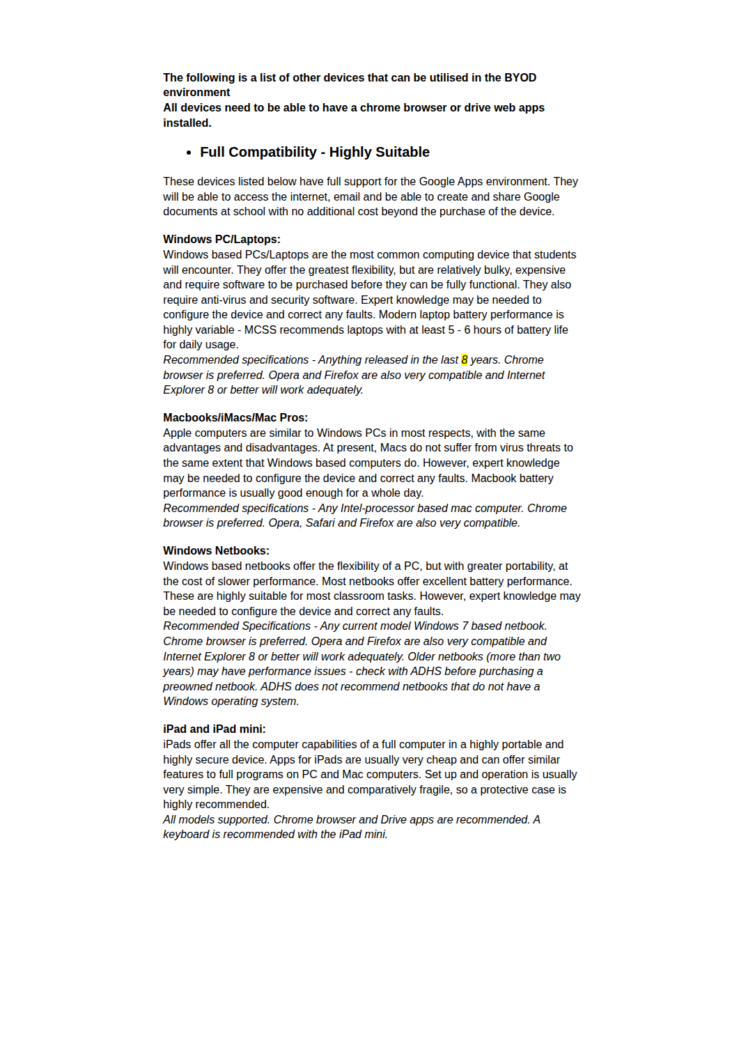The following is a list of other devices that can be utilised in the BYOD environment All devices need to be able to have a chrome browser or drive web apps installed.
Full Compatibility - Highly Suitable
These devices listed below have full support for the Google Apps environment. They will be able to access the internet, email and be able to create and share Google documents at school with no additional cost beyond the purchase of the device.
Windows PC/Laptops: Windows based PCs/Laptops are the most common computing device that students will encounter. They offer the greatest flexibility, but are relatively bulky, expensive and require software to be purchased before they can be fully functional. They also require anti-virus and security software. Expert knowledge may be needed to configure the device and correct any faults. Modern laptop battery performance is highly variable - MCSS recommends laptops with at least 5 - 6 hours of battery life for daily usage. Recommended specifications - Anything released in the last 8 years. Chrome browser is preferred. Opera and Firefox are also very compatible and Internet Explorer 8 or better will work adequately.
Macbooks/iMacs/Mac Pros: Apple computers are similar to Windows PCs in most respects, with the same advantages and disadvantages. At present, Macs do not suffer from virus threats to the same extent that Windows based computers do. However, expert knowledge may be needed to configure the device and correct any faults. Macbook battery performance is usually good enough for a whole day. Recommended specifications - Any Intel-processor based mac computer. Chrome browser is preferred. Opera, Safari and Firefox are also very compatible.
Windows Netbooks: Windows based netbooks offer the flexibility of a PC, but with greater portability, at the cost of slower performance. Most netbooks offer excellent battery performance. These are highly suitable for most classroom tasks. However, expert knowledge may be needed to configure the device and correct any faults. Recommended Specifications - Any current model Windows 7 based netbook. Chrome browser is preferred. Opera and Firefox are also very compatible and Internet Explorer 8 or better will work adequately. Older netbooks (more than two years) may have performance issues - check with ADHS before purchasing a preowned netbook. ADHS does not recommend netbooks that do not have a Windows operating system.
iPad and iPad mini: iPads offer all the computer capabilities of a full computer in a highly portable and highly secure device. Apps for iPads are usually very cheap and can offer similar features to full programs on PC and Mac computers. Set up and operation is usually very simple. They are expensive and comparatively fragile, so a protective case is highly recommended. All models supported. Chrome browser and Drive apps are recommended. A keyboard is recommended with the iPad mini.